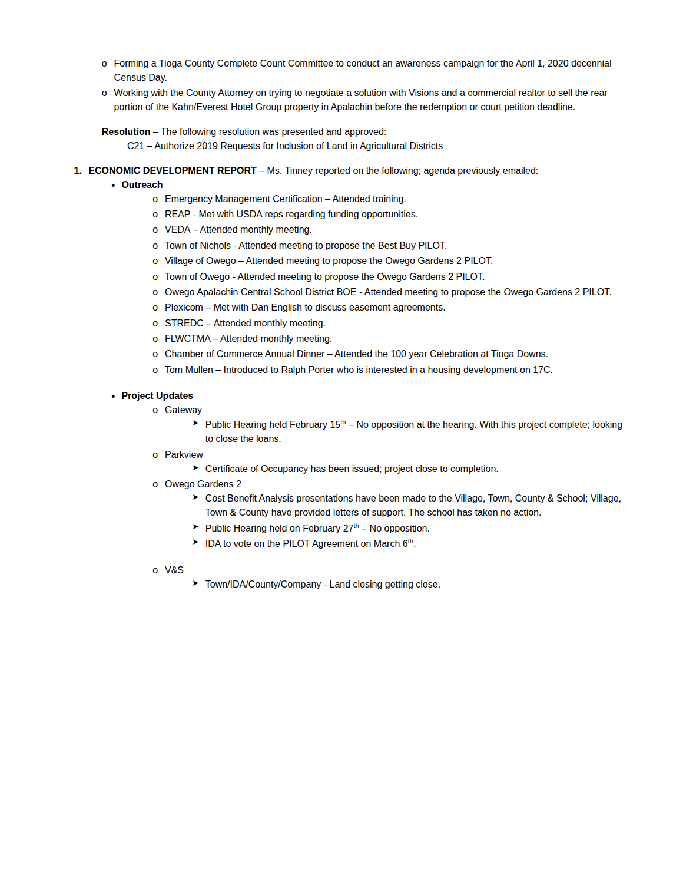Forming a Tioga County Complete Count Committee to conduct an awareness campaign for the April 1, 2020 decennial Census Day.
Working with the County Attorney on trying to negotiate a solution with Visions and a commercial realtor to sell the rear portion of the Kahn/Everest Hotel Group property in Apalachin before the redemption or court petition deadline.
Resolution – The following resolution was presented and approved:
C21 – Authorize 2019 Requests for Inclusion of Land in Agricultural Districts
ECONOMIC DEVELOPMENT REPORT – Ms. Tinney reported on the following; agenda previously emailed:
Outreach
Emergency Management Certification – Attended training.
REAP - Met with USDA reps regarding funding opportunities.
VEDA – Attended monthly meeting.
Town of Nichols - Attended meeting to propose the Best Buy PILOT.
Village of Owego – Attended meeting to propose the Owego Gardens 2 PILOT.
Town of Owego - Attended meeting to propose the Owego Gardens 2 PILOT.
Owego Apalachin Central School District BOE - Attended meeting to propose the Owego Gardens 2 PILOT.
Plexicom – Met with Dan English to discuss easement agreements.
STREDC – Attended monthly meeting.
FLWCTMA – Attended monthly meeting.
Chamber of Commerce Annual Dinner – Attended the 100 year Celebration at Tioga Downs.
Tom Mullen – Introduced to Ralph Porter who is interested in a housing development on 17C.
Project Updates
Gateway
Public Hearing held February 15th – No opposition at the hearing. With this project complete; looking to close the loans.
Parkview
Certificate of Occupancy has been issued; project close to completion.
Owego Gardens 2
Cost Benefit Analysis presentations have been made to the Village, Town, County & School; Village, Town & County have provided letters of support. The school has taken no action.
Public Hearing held on February 27th – No opposition.
IDA to vote on the PILOT Agreement on March 6th.
V&S
Town/IDA/County/Company - Land closing getting close.